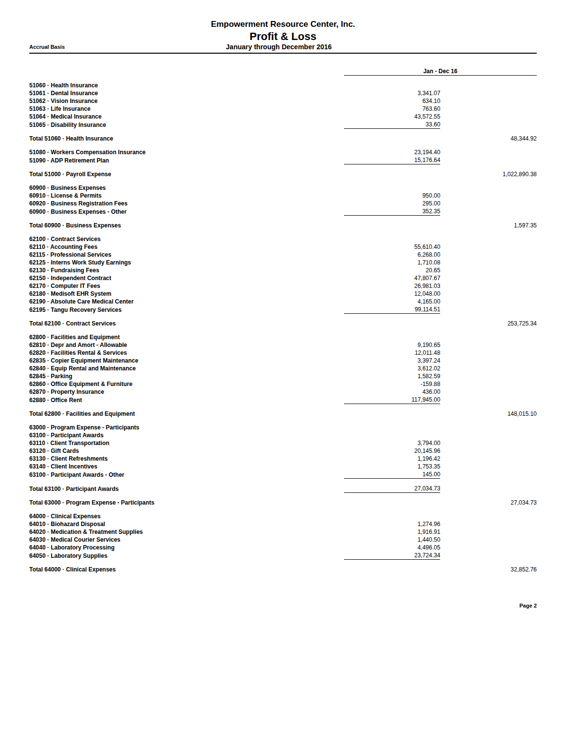Empowerment Resource Center, Inc.
Profit & Loss
Accrual Basis
January through December 2016
| | Jan - Dec 16 |
| 51060 · Health Insurance | | |
| 51061 · Dental Insurance | 3,341.07 | |
| 51062 · Vision Insurance | 634.10 | |
| 51063 · Life Insurance | 763.60 | |
| 51064 · Medical Insurance | 43,572.55 | |
| 51065 · Disability Insurance | 33.60 | |
| Total 51060 · Health Insurance | | 48,344.92 |
| 51080 · Workers Compensation Insurance | 23,194.40 | |
| 51090 · ADP Retirement Plan | 15,176.64 | |
| Total 51000 · Payroll Expense | | 1,022,890.38 |
| 60900 · Business Expenses | | |
| 60910 · License & Permits | 950.00 | |
| 60920 · Business Registration Fees | 295.00 | |
| 60900 · Business Expenses - Other | 352.35 | |
| Total 60900 · Business Expenses | | 1,597.35 |
| 62100 · Contract Services | | |
| 62110 · Accounting Fees | 55,610.40 | |
| 62115 · Professional Services | 6,268.00 | |
| 62125 · Interns Work Study Earnings | 1,710.08 | |
| 62130 · Fundraising Fees | 20.65 | |
| 62150 · Independent Contract | 47,807.67 | |
| 62170 · Computer IT Fees | 26,981.03 | |
| 62180 · Medisoft EHR System | 12,048.00 | |
| 62190 · Absolute Care Medical Center | 4,165.00 | |
| 62195 · Tangu Recovery Services | 99,114.51 | |
| Total 62100 · Contract Services | | 253,725.34 |
| 62800 · Facilities and Equipment | | |
| 62810 · Depr and Amort - Allowable | 9,190.65 | |
| 62820 · Facilities Rental & Services | 12,011.48 | |
| 62835 · Copier Equipment Maintenance | 3,397.24 | |
| 62840 · Equip Rental and Maintenance | 3,612.02 | |
| 62845 · Parking | 1,582.59 | |
| 62860 · Office Equipment & Furniture | -159.88 | |
| 62870 · Property Insurance | 436.00 | |
| 62880 · Office Rent | 117,945.00 | |
| Total 62800 · Facilities and Equipment | | 148,015.10 |
| 63000 · Program Expense - Participants | | |
| 63100 · Participant Awards | | |
| 63110 · Client Transportation | 3,794.00 | |
| 63120 · Gift Cards | 20,145.96 | |
| 63130 · Client Refreshments | 1,196.42 | |
| 63140 · Client Incentives | 1,753.35 | |
| 63100 · Participant Awards - Other | 145.00 | |
| Total 63100 · Participant Awards | 27,034.73 | |
| Total 63000 · Program Expense - Participants | | 27,034.73 |
| 64000 · Clinical Expenses | | |
| 64010 · Biohazard Disposal | 1,274.96 | |
| 64020 · Medication & Treatment Supplies | 1,916.91 | |
| 64030 · Medical Courier Services | 1,440.50 | |
| 64040 · Laboratory Processing | 4,496.05 | |
| 64050 · Laboratory Supplies | 23,724.34 | |
| Total 64000 · Clinical Expenses | | 32,852.76 |
Page 2